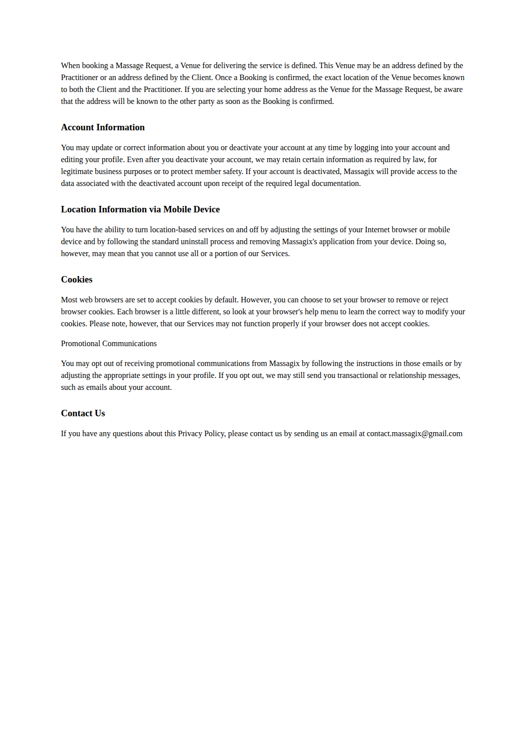When booking a Massage Request, a Venue for delivering the service is defined. This Venue may be an address defined by the Practitioner or an address defined by the Client. Once a Booking is confirmed, the exact location of the Venue becomes known to both the Client and the Practitioner. If you are selecting your home address as the Venue for the Massage Request, be aware that the address will be known to the other party as soon as the Booking is confirmed.
Account Information
You may update or correct information about you or deactivate your account at any time by logging into your account and editing your profile. Even after you deactivate your account, we may retain certain information as required by law, for legitimate business purposes or to protect member safety. If your account is deactivated, Massagix will provide access to the data associated with the deactivated account upon receipt of the required legal documentation.
Location Information via Mobile Device
You have the ability to turn location-based services on and off by adjusting the settings of your Internet browser or mobile device and by following the standard uninstall process and removing Massagix's application from your device. Doing so, however, may mean that you cannot use all or a portion of our Services.
Cookies
Most web browsers are set to accept cookies by default. However, you can choose to set your browser to remove or reject browser cookies. Each browser is a little different, so look at your browser's help menu to learn the correct way to modify your cookies. Please note, however, that our Services may not function properly if your browser does not accept cookies.
Promotional Communications
You may opt out of receiving promotional communications from Massagix by following the instructions in those emails or by adjusting the appropriate settings in your profile. If you opt out, we may still send you transactional or relationship messages, such as emails about your account.
Contact Us
If you have any questions about this Privacy Policy, please contact us by sending us an email at contact.massagix@gmail.com